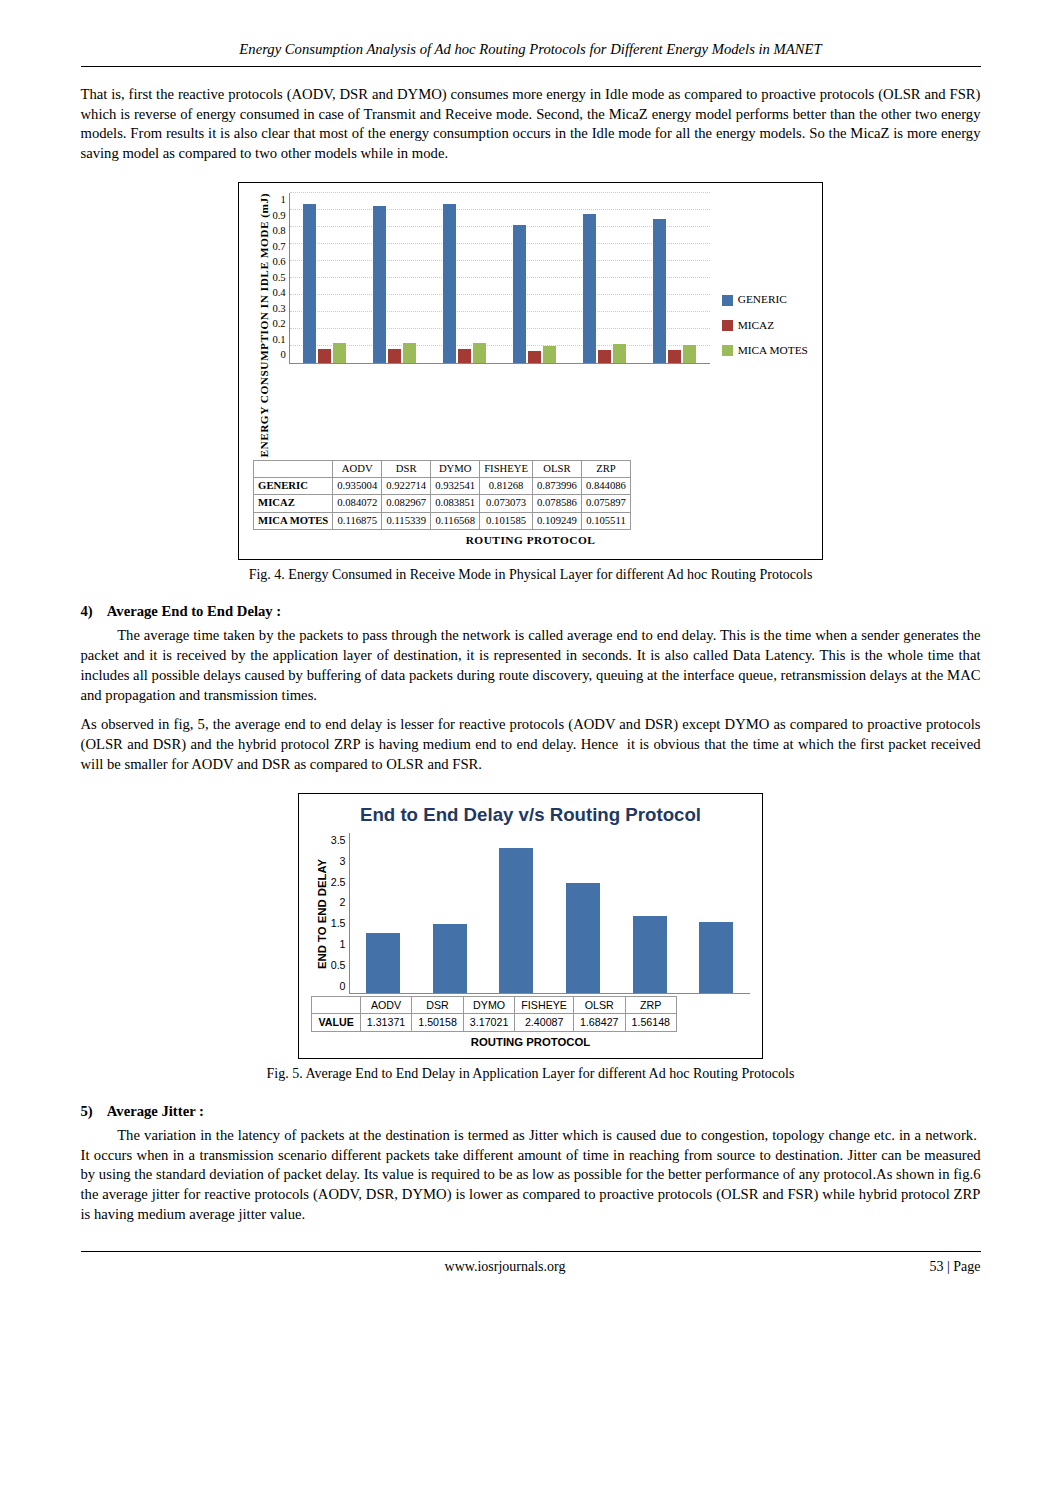Energy Consumption Analysis of Ad hoc Routing Protocols for Different Energy Models in MANET
That is, first the reactive protocols (AODV, DSR and DYMO) consumes more energy in Idle mode as compared to proactive protocols (OLSR and FSR) which is reverse of energy consumed in case of Transmit and Receive mode. Second, the MicaZ energy model performs better than the other two energy models. From results it is also clear that most of the energy consumption occurs in the Idle mode for all the energy models. So the MicaZ is more energy saving model as compared to two other models while in mode.
ENERGY CONSUMPTION IN IDLE MODE (mJ)
1 0.9 0.8 0.7 0.6 0.5 0.4 0.3 0.2 0.1 0
GENERIC
MICAZ
MICA MOTES
| | AODV | DSR | DYMO | FISHEYE | OLSR | ZRP |
| GENERIC | 0.935004 | 0.922714 | 0.932541 | 0.81268 | 0.873996 | 0.844086 |
| MICAZ | 0.084072 | 0.082967 | 0.083851 | 0.073073 | 0.078586 | 0.075897 |
| MICA MOTES | 0.116875 | 0.115339 | 0.116568 | 0.101585 | 0.109249 | 0.105511 |
ROUTING PROTOCOL
Fig. 4. Energy Consumed in Receive Mode in Physical Layer for different Ad hoc Routing Protocols
4) Average End to End Delay :
The average time taken by the packets to pass through the network is called average end to end delay. This is the time when a sender generates the packet and it is received by the application layer of destination, it is represented in seconds. It is also called Data Latency. This is the whole time that includes all possible delays caused by buffering of data packets during route discovery, queuing at the interface queue, retransmission delays at the MAC and propagation and transmission times.
As observed in fig, 5, the average end to end delay is lesser for reactive protocols (AODV and DSR) except DYMO as compared to proactive protocols (OLSR and DSR) and the hybrid protocol ZRP is having medium end to end delay. Hence it is obvious that the time at which the first packet received will be smaller for AODV and DSR as compared to OLSR and FSR.
End to End Delay v/s Routing Protocol
END TO END DELAY
3.5 3 2.5 2 1.5 1 0.5 0
| | AODV | DSR | DYMO | FISHEYE | OLSR | ZRP |
| VALUE | 1.31371 | 1.50158 | 3.17021 | 2.40087 | 1.68427 | 1.56148 |
ROUTING PROTOCOL
Fig. 5. Average End to End Delay in Application Layer for different Ad hoc Routing Protocols
5) Average Jitter :
The variation in the latency of packets at the destination is termed as Jitter which is caused due to congestion, topology change etc. in a network. It occurs when in a transmission scenario different packets take different amount of time in reaching from source to destination. Jitter can be measured by using the standard deviation of packet delay. Its value is required to be as low as possible for the better performance of any protocol.As shown in fig.6 the average jitter for reactive protocols (AODV, DSR, DYMO) is lower as compared to proactive protocols (OLSR and FSR) while hybrid protocol ZRP is having medium average jitter value.
www.iosrjournals.org 53 | Page